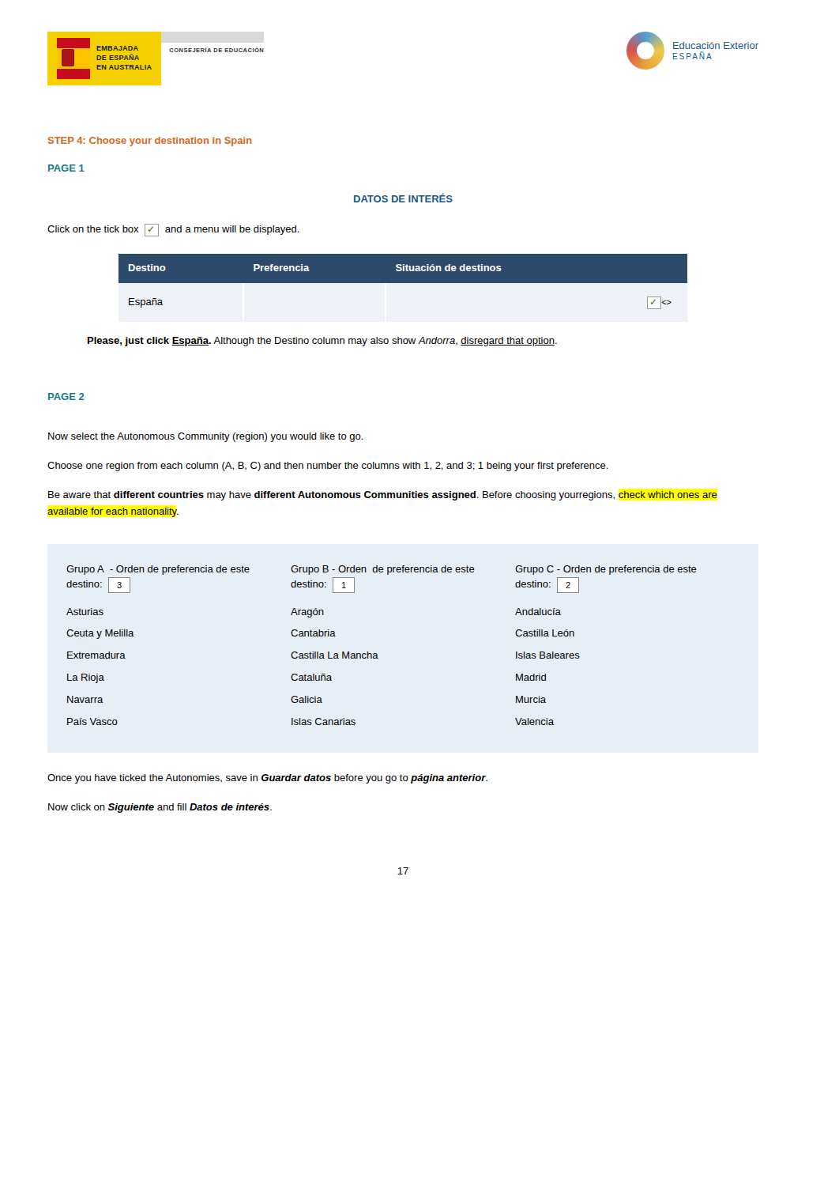EMBAJADA
DE ESPAÑA
EN AUSTRALIA
CONSEJERÍA DE EDUCACIÓN
Educación Exterior
ESPAÑA
STEP 4: Choose your destination in Spain
PAGE 1
DATOS DE INTERÉS
Click on the tick box and a menu will be displayed.
| Destino | Preferencia | Situación de destinos |
| --- | --- | --- |
| España | | <> |
Please, just click España. Although the Destino column may also show Andorra, disregard that option.
PAGE 2
Now select the Autonomous Community (region) you would like to go.
Choose one region from each column (A, B, C) and then number the columns with 1, 2, and 3; 1 being your first preference.
Be aware that different countries may have different Autonomous Communities assigned. Before choosing yourregions, check which ones are available for each nationality.
Grupo A - Orden de preferencia de este destino: 3
Asturias
Ceuta y Melilla
Extremadura
La Rioja
Navarra
País Vasco
Grupo B - Orden de preferencia de este destino: 1
Aragón
Cantabria
Castilla La Mancha
Cataluña
Galicia
Islas Canarias
Grupo C - Orden de preferencia de este destino: 2
Andalucía
Castilla León
Islas Baleares
Madrid
Murcia
Valencia
Once you have ticked the Autonomies, save in Guardar datos before you go to página anterior.
Now click on Siguiente and fill Datos de interés.
17